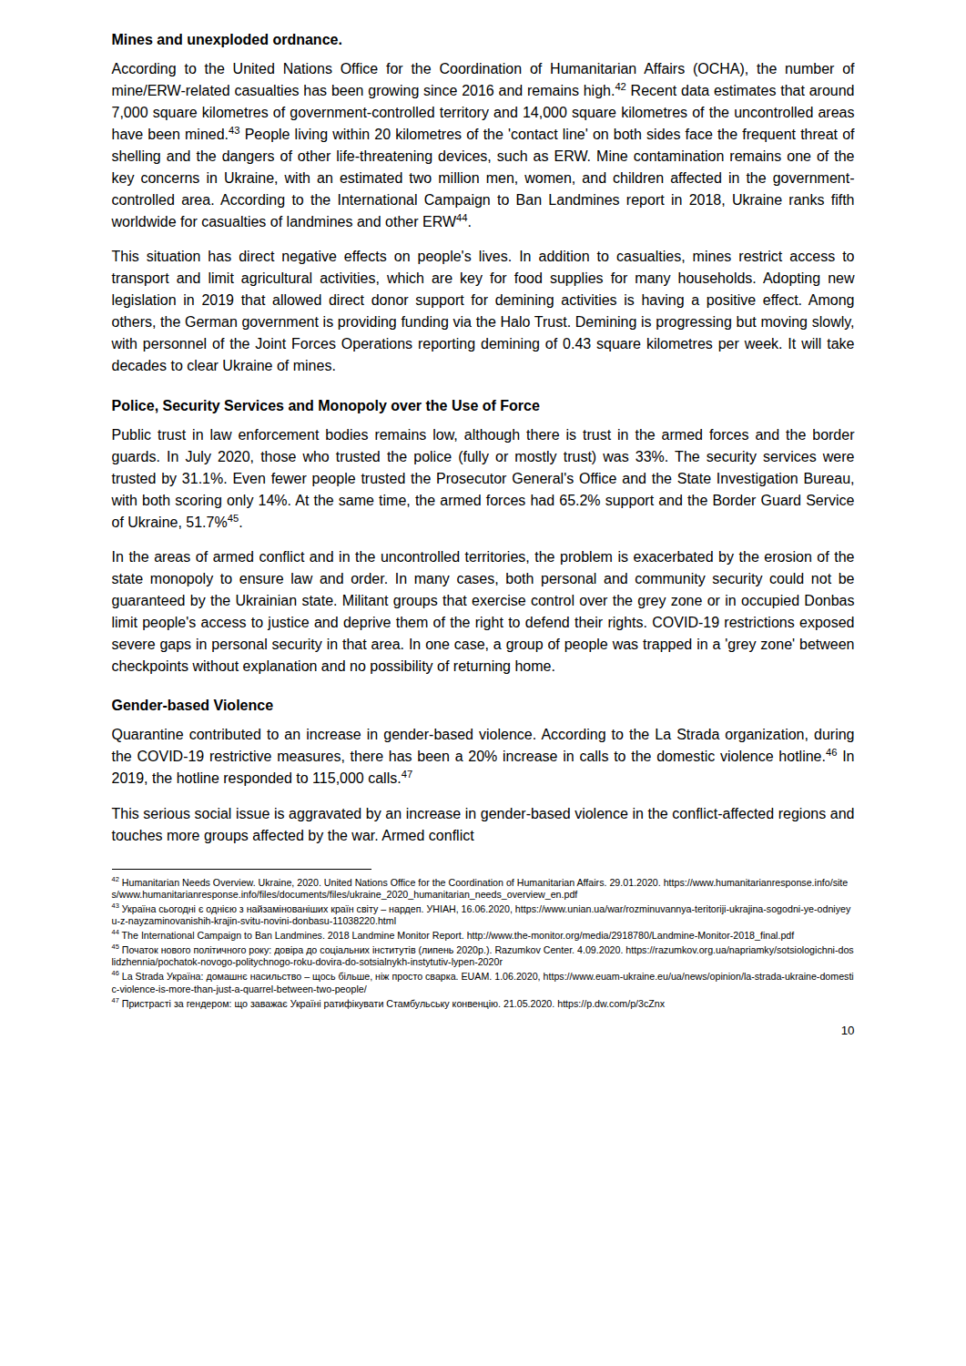Mines and unexploded ordnance.
According to the United Nations Office for the Coordination of Humanitarian Affairs (OCHA), the number of mine/ERW-related casualties has been growing since 2016 and remains high.42 Recent data estimates that around 7,000 square kilometres of government-controlled territory and 14,000 square kilometres of the uncontrolled areas have been mined.43 People living within 20 kilometres of the 'contact line' on both sides face the frequent threat of shelling and the dangers of other life-threatening devices, such as ERW. Mine contamination remains one of the key concerns in Ukraine, with an estimated two million men, women, and children affected in the government-controlled area. According to the International Campaign to Ban Landmines report in 2018, Ukraine ranks fifth worldwide for casualties of landmines and other ERW44.
This situation has direct negative effects on people's lives. In addition to casualties, mines restrict access to transport and limit agricultural activities, which are key for food supplies for many households. Adopting new legislation in 2019 that allowed direct donor support for demining activities is having a positive effect. Among others, the German government is providing funding via the Halo Trust. Demining is progressing but moving slowly, with personnel of the Joint Forces Operations reporting demining of 0.43 square kilometres per week. It will take decades to clear Ukraine of mines.
Police, Security Services and Monopoly over the Use of Force
Public trust in law enforcement bodies remains low, although there is trust in the armed forces and the border guards. In July 2020, those who trusted the police (fully or mostly trust) was 33%. The security services were trusted by 31.1%. Even fewer people trusted the Prosecutor General's Office and the State Investigation Bureau, with both scoring only 14%. At the same time, the armed forces had 65.2% support and the Border Guard Service of Ukraine, 51.7%45.
In the areas of armed conflict and in the uncontrolled territories, the problem is exacerbated by the erosion of the state monopoly to ensure law and order. In many cases, both personal and community security could not be guaranteed by the Ukrainian state. Militant groups that exercise control over the grey zone or in occupied Donbas limit people's access to justice and deprive them of the right to defend their rights. COVID-19 restrictions exposed severe gaps in personal security in that area. In one case, a group of people was trapped in a 'grey zone' between checkpoints without explanation and no possibility of returning home.
Gender-based Violence
Quarantine contributed to an increase in gender-based violence. According to the La Strada organization, during the COVID-19 restrictive measures, there has been a 20% increase in calls to the domestic violence hotline.46 In 2019, the hotline responded to 115,000 calls.47
This serious social issue is aggravated by an increase in gender-based violence in the conflict-affected regions and touches more groups affected by the war. Armed conflict
42 Humanitarian Needs Overview. Ukraine, 2020. United Nations Office for the Coordination of Humanitarian Affairs. 29.01.2020. https://www.humanitarianresponse.info/sites/www.humanitarianresponse.info/files/documents/files/ukraine_2020_humanitarian_needs_overview_en.pdf
43 Україна сьогодні є однією з найзамінованіших країн світу – нардеп. УНІАН, 16.06.2020, https://www.unian.ua/war/rozminuvannya-teritoriji-ukrajina-sogodni-ye-odniyeyu-z-nayzaminovanishih-krajin-svitu-novini-donbasu-11038220.html
44 The International Campaign to Ban Landmines. 2018 Landmine Monitor Report. http://www.the-monitor.org/media/2918780/Landmine-Monitor-2018_final.pdf
45 Початок нового політичного року: довіра до соціальних інститутів (липень 2020р.). Razumkov Center. 4.09.2020. https://razumkov.org.ua/napriamky/sotsiologichni-doslidzhennia/pochatok-novogo-politychnogo-roku-dovira-do-sotsialnykh-instytutiv-lypen-2020r
46 La Strada Україна: домашнє насильство – щось більше, ніж просто сварка. EUAM. 1.06.2020, https://www.euam-ukraine.eu/ua/news/opinion/la-strada-ukraine-domestic-violence-is-more-than-just-a-quarrel-between-two-people/
47 Пристрасті за гендером: що заважає Україні ратифікувати Стамбульську конвенцію. 21.05.2020. https://p.dw.com/p/3cZnx
10